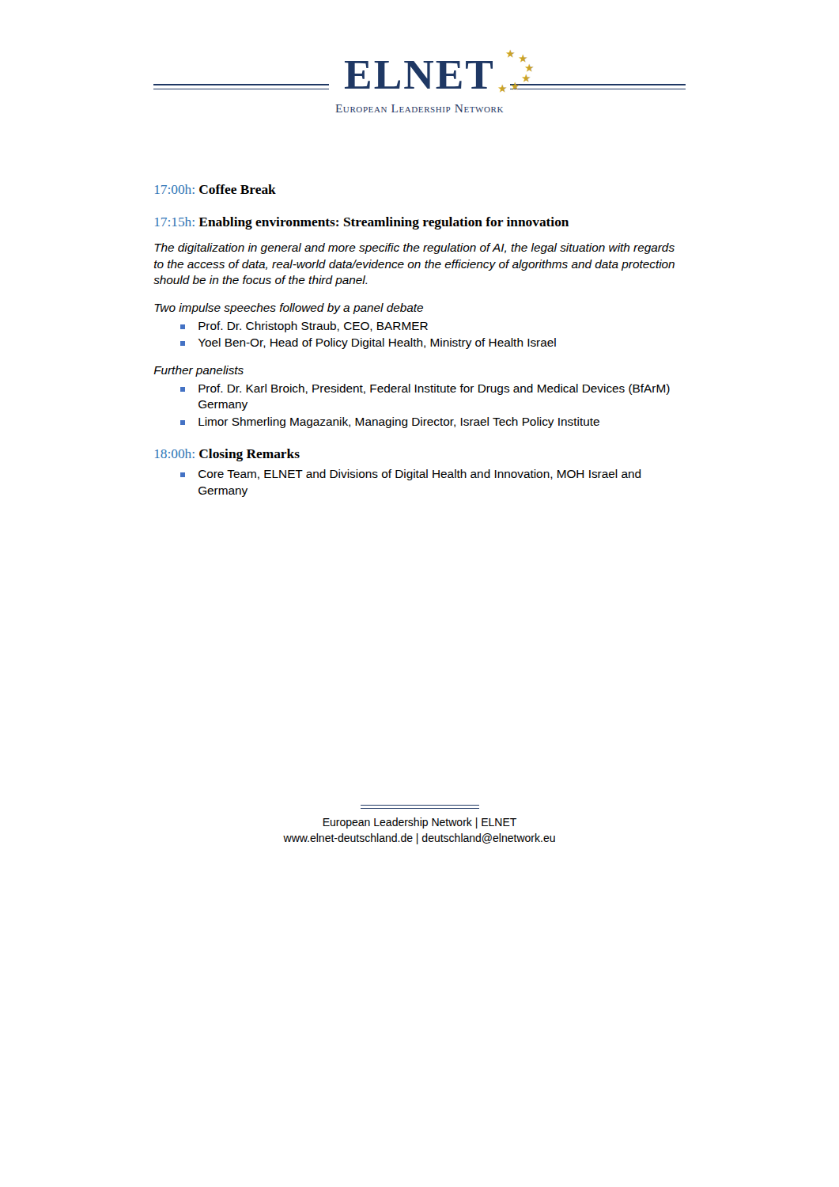ELNET ★ ★ ★ ★ ★ ★
European Leadership Network
17:00h: Coffee Break
17:15h: Enabling environments: Streamlining regulation for innovation
The digitalization in general and more specific the regulation of AI, the legal situation with regards to the access of data, real-world data/evidence on the efficiency of algorithms and data protection should be in the focus of the third panel.
Two impulse speeches followed by a panel debate
Prof. Dr. Christoph Straub, CEO, BARMER
Yoel Ben-Or, Head of Policy Digital Health, Ministry of Health Israel
Further panelists
Prof. Dr. Karl Broich, President, Federal Institute for Drugs and Medical Devices (BfArM) Germany
Limor Shmerling Magazanik, Managing Director, Israel Tech Policy Institute
18:00h: Closing Remarks
Core Team, ELNET and Divisions of Digital Health and Innovation, MOH Israel and Germany
European Leadership Network | ELNET
www.elnet-deutschland.de | deutschland@elnetwork.eu